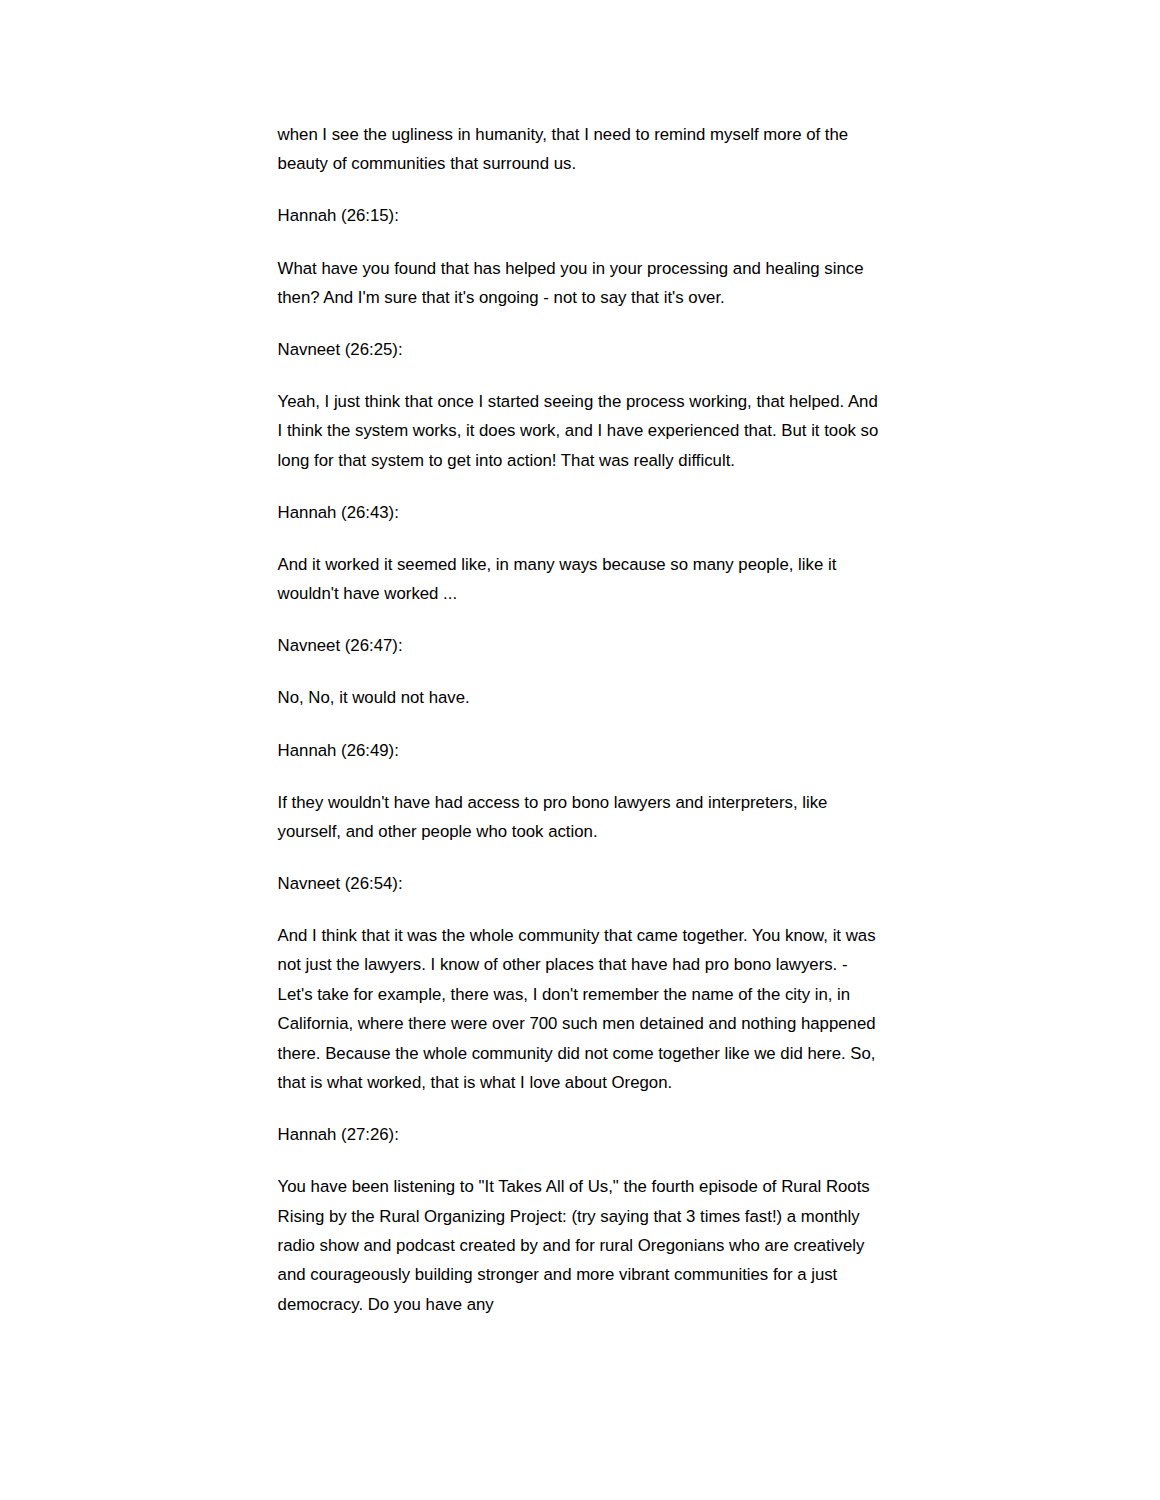when I see the ugliness in humanity, that I need to remind myself more of the beauty of communities that surround us.
Hannah (26:15):
What have you found that has helped you in your processing and healing since then? And I'm sure that it's ongoing - not to say that it's over.
Navneet (26:25):
Yeah, I just think that once I started seeing the process working, that helped. And I think the system works, it does work, and I have experienced that. But it took so long for that system to get into action! That was really difficult.
Hannah (26:43):
And it worked it seemed like, in many ways because so many people, like it wouldn't have worked ...
Navneet (26:47):
No, No, it would not have.
Hannah (26:49):
If they wouldn't have had access to pro bono lawyers and interpreters, like yourself, and other people who took action.
Navneet (26:54):
And I think that it was the whole community that came together. You know, it was not just the lawyers. I know of other places that have had pro bono lawyers. - Let's take for example, there was, I don't remember the name of the city in, in California, where there were over 700 such men detained and nothing happened there. Because the whole community did not come together like we did here. So, that is what worked, that is what I love about Oregon.
Hannah (27:26):
You have been listening to "It Takes All of Us," the fourth episode of Rural Roots Rising by the Rural Organizing Project: (try saying that 3 times fast!) a monthly radio show and podcast created by and for rural Oregonians who are creatively and courageously building stronger and more vibrant communities for a just democracy. Do you have any